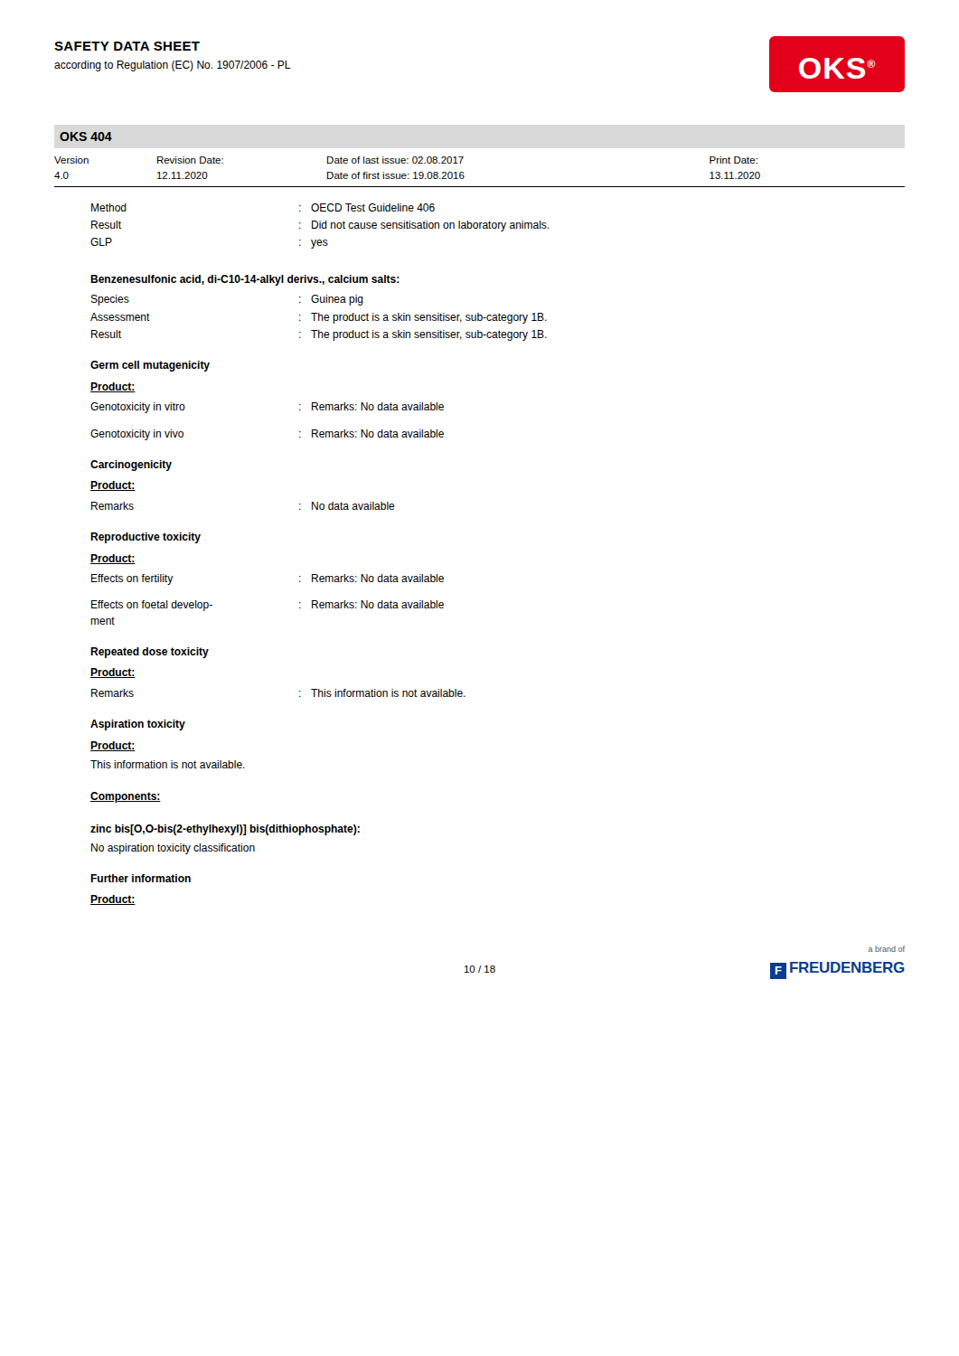SAFETY DATA SHEET
according to Regulation (EC) No. 1907/2006 - PL
OKS®
OKS 404
| Version 4.0 | Revision Date: 12.11.2020 | Date of last issue: 02.08.2017 Date of first issue: 19.08.2016 | Print Date: 13.11.2020 |
| Method | : | OECD Test Guideline 406 |
| Result | : | Did not cause sensitisation on laboratory animals. |
| GLP | : | yes |
Benzenesulfonic acid, di-C10-14-alkyl derivs., calcium salts:
| Species | : | Guinea pig |
| Assessment | : | The product is a skin sensitiser, sub-category 1B. |
| Result | : | The product is a skin sensitiser, sub-category 1B. |
Germ cell mutagenicity
Product:
| Genotoxicity in vitro | : | Remarks: No data available |
| Genotoxicity in vivo | : | Remarks: No data available |
Carcinogenicity
Product:
| Remarks | : | No data available |
Reproductive toxicity
Product:
| Effects on fertility | : | Remarks: No data available |
| Effects on foetal develop- ment | : | Remarks: No data available |
Repeated dose toxicity
Product:
| Remarks | : | This information is not available. |
Aspiration toxicity
Product:
This information is not available.
Components:
zinc bis[O,O-bis(2-ethylhexyl)] bis(dithiophosphate):
No aspiration toxicity classification
Further information
Product:
10 / 18
a brand of
FFREUDENBERG